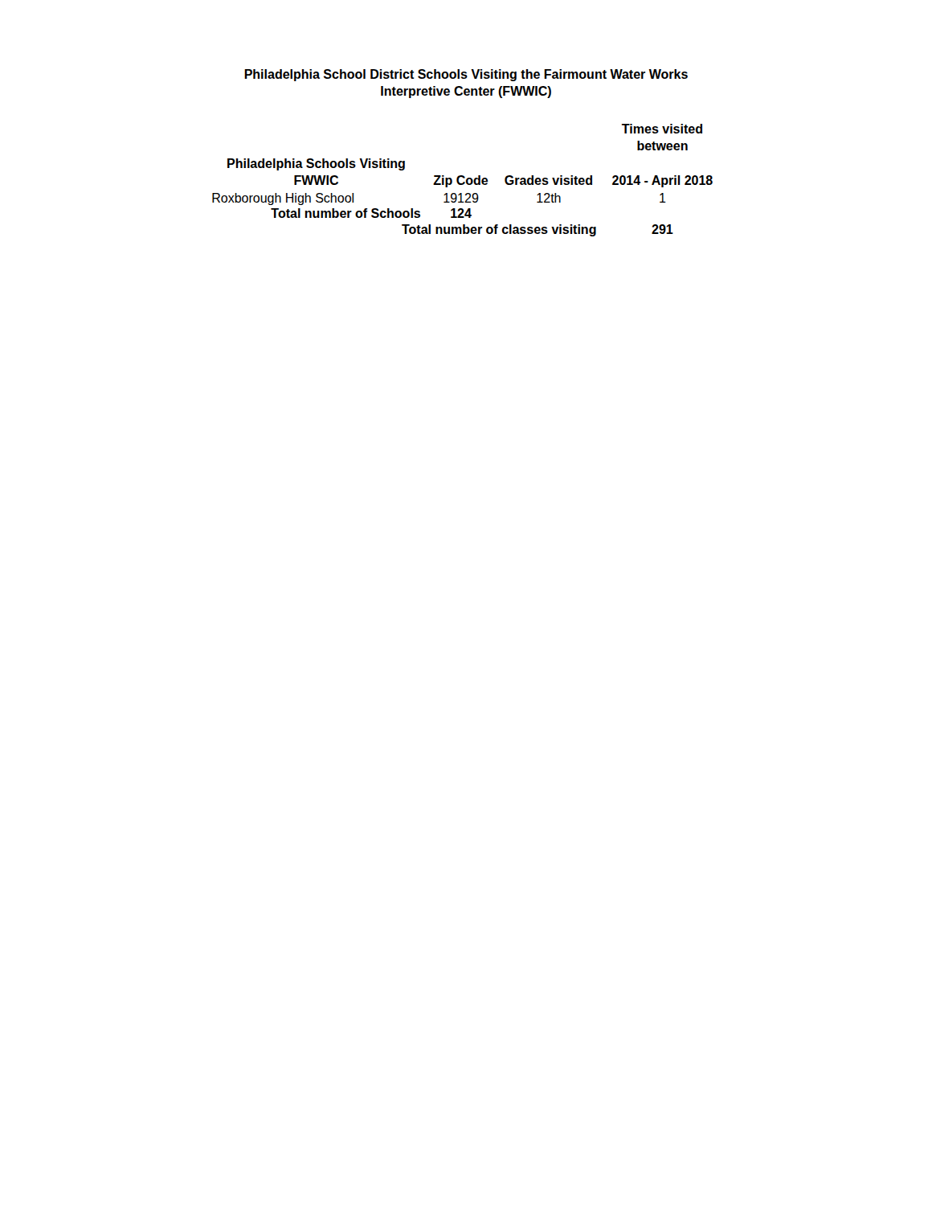Philadelphia School District Schools Visiting the Fairmount Water Works Interpretive Center (FWWIC)
| | | | Times visited between |
| --- | --- | --- | --- |
| Philadelphia Schools Visiting FWWIC | Zip Code | Grades visited | 2014 - April 2018 |
| Roxborough High School | 19129 | 12th | 1 |
| Total number of Schools | 124 | | |
| Total number of classes visiting | 291 |